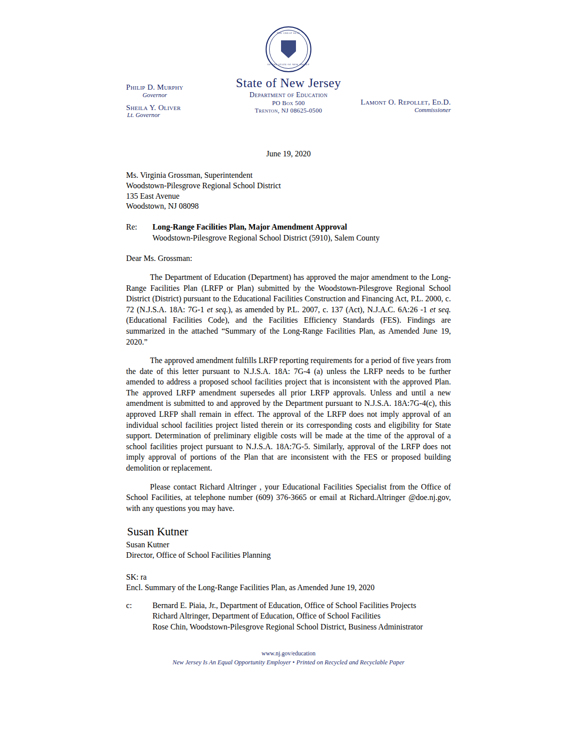THE GREAT SEAL
OF THE STATE OF NEW JERSEY
Philip D. Murphy
Governor
Sheila Y. Oliver
Lt. Governor
State of New Jersey
Department of Education
PO Box 500
Trenton, NJ 08625-0500
Lamont O. Repollet, Ed.D.
Commissioner
June 19, 2020
Ms. Virginia Grossman, Superintendent
Woodstown-Pilesgrove Regional School District
135 East Avenue
Woodstown, NJ 08098
Re:
Long-Range Facilities Plan, Major Amendment Approval
Woodstown-Pilesgrove Regional School District (5910), Salem County
Dear Ms. Grossman:
The Department of Education (Department) has approved the major amendment to the Long-Range Facilities Plan (LRFP or Plan) submitted by the Woodstown-Pilesgrove Regional School District (District) pursuant to the Educational Facilities Construction and Financing Act, P.L. 2000, c. 72 (N.J.S.A. 18A: 7G-1 et seq.), as amended by P.L. 2007, c. 137 (Act), N.J.A.C. 6A:26 -1 et seq. (Educational Facilities Code), and the Facilities Efficiency Standards (FES). Findings are summarized in the attached “Summary of the Long-Range Facilities Plan, as Amended June 19, 2020.”
The approved amendment fulfills LRFP reporting requirements for a period of five years from the date of this letter pursuant to N.J.S.A. 18A: 7G-4 (a) unless the LRFP needs to be further amended to address a proposed school facilities project that is inconsistent with the approved Plan. The approved LRFP amendment supersedes all prior LRFP approvals. Unless and until a new amendment is submitted to and approved by the Department pursuant to N.J.S.A. 18A:7G-4(c), this approved LRFP shall remain in effect. The approval of the LRFP does not imply approval of an individual school facilities project listed therein or its corresponding costs and eligibility for State support. Determination of preliminary eligible costs will be made at the time of the approval of a school facilities project pursuant to N.J.S.A. 18A:7G-5. Similarly, approval of the LRFP does not imply approval of portions of the Plan that are inconsistent with the FES or proposed building demolition or replacement.
Please contact Richard Altringer , your Educational Facilities Specialist from the Office of School Facilities, at telephone number (609) 376-3665 or email at Richard.Altringer @doe.nj.gov, with any questions you may have.
Susan Kutner
Susan Kutner
Director, Office of School Facilities Planning
SK: ra
Encl. Summary of the Long-Range Facilities Plan, as Amended June 19, 2020
c:
Bernard E. Piaia, Jr., Department of Education, Office of School Facilities Projects
Richard Altringer, Department of Education, Office of School Facilities
Rose Chin, Woodstown-Pilesgrove Regional School District, Business Administrator
www.nj.gov/education
New Jersey Is An Equal Opportunity Employer • Printed on Recycled and Recyclable Paper